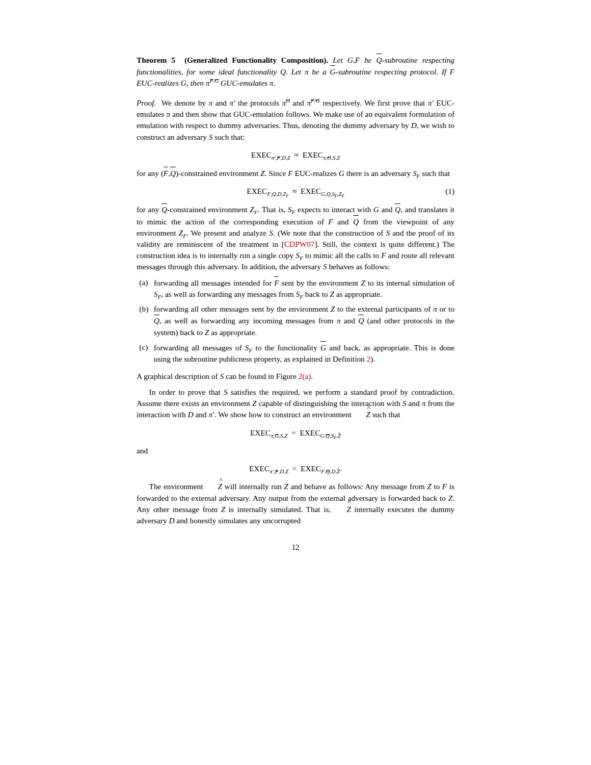Theorem 5 (Generalized Functionality Composition). Let G,F be Q-subroutine respecting functionalities, for some ideal functionality Q. Let π be a G-subroutine respecting protocol. If F EUC-realizes G, then πF/G GUC-emulates π.
Proof. We denote by π and π′ the protocols πG and πF/G respectively. We first prove that π′ EUC-emulates π and then show that GUC-emulation follows. We make use of an equivalent formulation of emulation with respect to dummy adversaries. Thus, denoting the dummy adversary by D, we wish to construct an adversary S such that:
EXECπ′,F,D,Z ≈ EXECπ,G,S,Z
for any (F,Q)-constrained environment Z. Since F EUC-realizes G there is an adversary SF such that
EXECF,Q,D,ZF ≈ EXECG,Q,SF,ZF (1)
for any Q-constrained environment ZF. That is, SF expects to interact with G and Q, and translates it to mimic the action of the corresponding execution of F and Q from the viewpoint of any environment ZF. We present and analyze S. (We note that the construction of S and the proof of its validity are reminiscent of the treatment in [CDPW07]. Still, the context is quite different.) The construction idea is to internally run a single copy SF to mimic all the calls to F and route all relevant messages through this adversary. In addition, the adversary S behaves as follows:
(a) forwarding all messages intended for F sent by the environment Z to its internal simulation of SF, as well as forwarding any messages from SF back to Z as appropriate.
(b) forwarding all other messages sent by the environment Z to the external participants of π or to Q, as well as forwarding any incoming messages from π and Q (and other protocols in the system) back to Z as appropriate.
(c) forwarding all messages of SF to the functionality G and back, as appropriate. This is done using the subroutine publicness property, as explained in Definition 2).
A graphical description of S can be found in Figure 2(a).
In order to prove that S satisfies the required, we perform a standard proof by contradiction. Assume there exists an environment Z capable of distinguishing the interaction with S and π from the interaction with D and π′. We show how to construct an environment Z such that
EXECπ,G,S,Z = EXECG,Q,SF,Z
and
EXECπ′,F,D,Z = EXECF,Q,D,Z.
The environment Z will internally run Z and behave as follows: Any message from Z to F is forwarded to the external adversary. Any output from the external adversary is forwarded back to Z. Any other message from Z is internally simulated. That is, Z internally executes the dummy adversary D and honestly simulates any uncorrupted
12